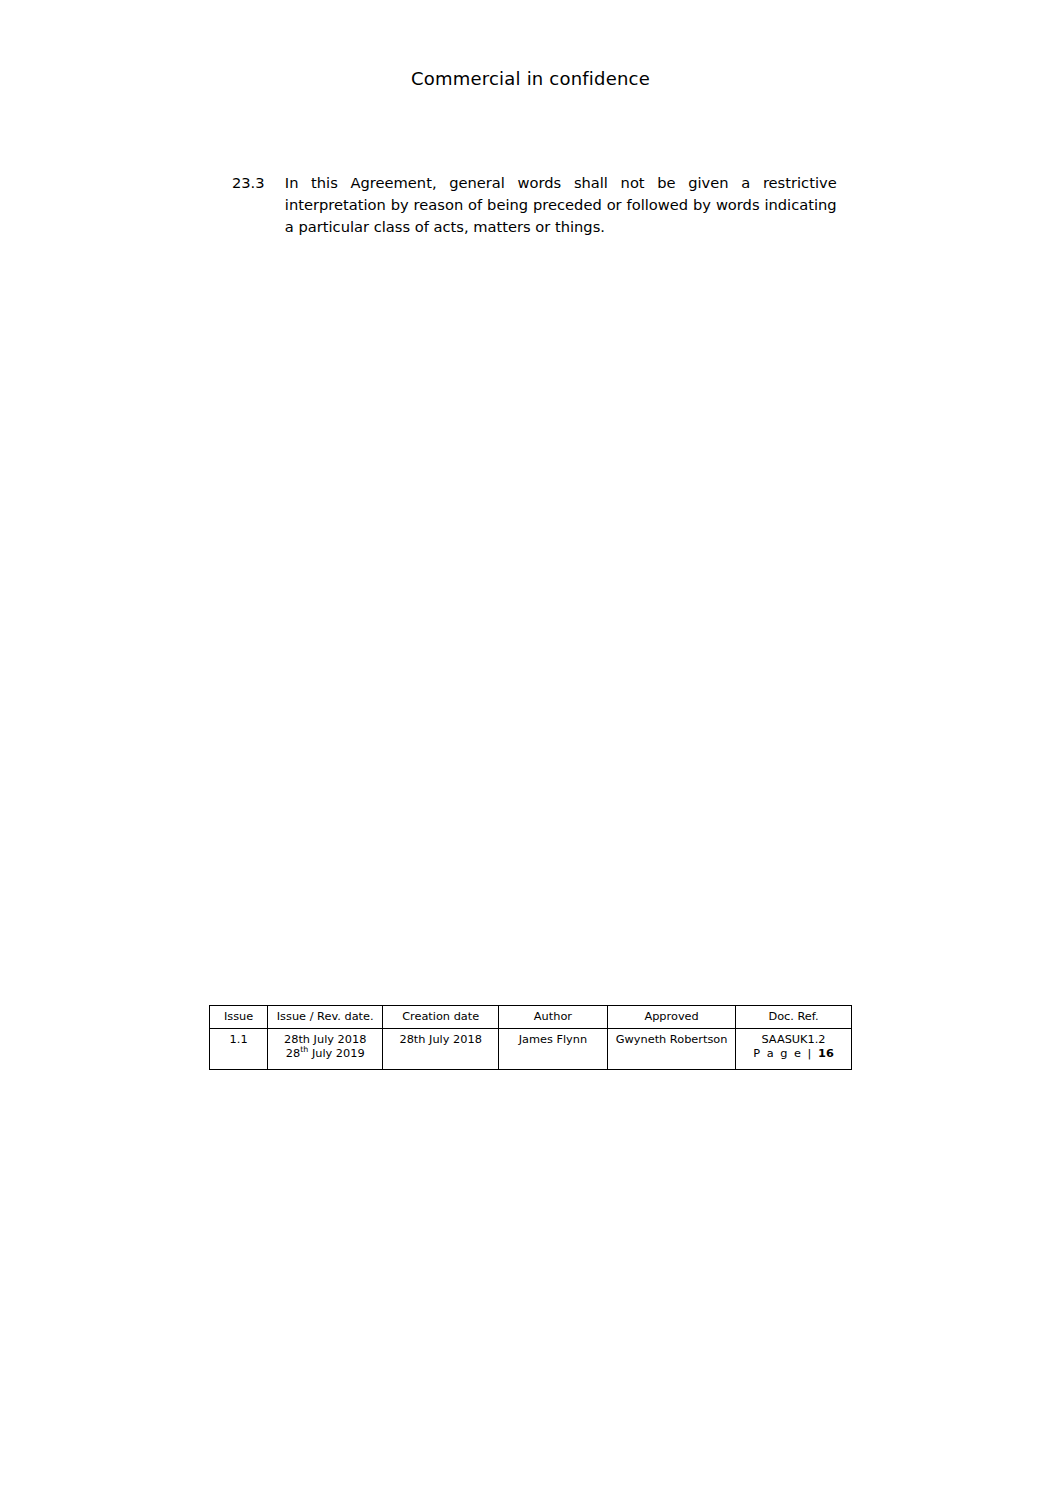Commercial in confidence
23.3
In this Agreement, general words shall not be given a restrictive interpretation by reason of being preceded or followed by words indicating a particular class of acts, matters or things.
| Issue | Issue / Rev. date. | Creation date | Author | Approved | Doc. Ref. |
| --- | --- | --- | --- | --- | --- |
| 1.1 | 28th July 2018 28 th July 2019 | 28th July 2018 | James Flynn | Gwyneth Robertson | SAASUK1.2 P a g e / 16 |